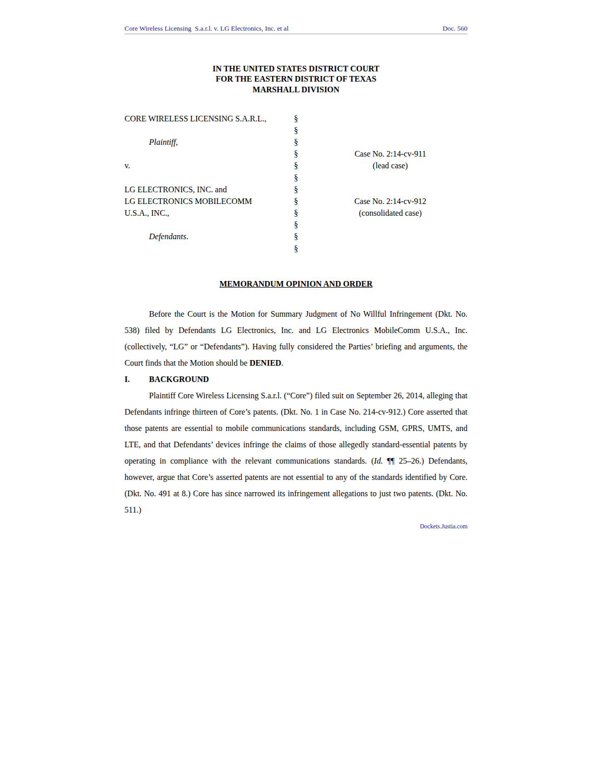Core Wireless Licensing S.a.r.l. v. LG Electronics, Inc. et al
Doc. 560
IN THE UNITED STATES DISTRICT COURT
FOR THE EASTERN DISTRICT OF TEXAS
MARSHALL DIVISION
| CORE WIRELESS LICENSING S.A.R.L., | § | |
| | § | |
| Plaintiff , | § | |
| | § | Case No. 2:14-cv-911 |
| v. | § | (lead case) |
| | § | |
| LG ELECTRONICS, INC. and | § | |
| LG ELECTRONICS MOBILECOMM | § | Case No. 2:14-cv-912 |
| U.S.A., INC., | § | (consolidated case) |
| | § | |
| Defendants . | § | |
| | § | |
MEMORANDUM OPINION AND ORDER
Before the Court is the Motion for Summary Judgment of No Willful Infringement (Dkt. No. 538) filed by Defendants LG Electronics, Inc. and LG Electronics MobileComm U.S.A., Inc. (collectively, “LG” or “Defendants”). Having fully considered the Parties’ briefing and arguments, the Court finds that the Motion should be DENIED.
I. BACKGROUND
Plaintiff Core Wireless Licensing S.a.r.l. (“Core”) filed suit on September 26, 2014, alleging that Defendants infringe thirteen of Core’s patents. (Dkt. No. 1 in Case No. 214-cv-912.) Core asserted that those patents are essential to mobile communications standards, including GSM, GPRS, UMTS, and LTE, and that Defendants’ devices infringe the claims of those allegedly standard-essential patents by operating in compliance with the relevant communications standards. (Id. ¶¶ 25–26.) Defendants, however, argue that Core’s asserted patents are not essential to any of the standards identified by Core. (Dkt. No. 491 at 8.) Core has since narrowed its infringement allegations to just two patents. (Dkt. No. 511.)
Dockets.Justia.com